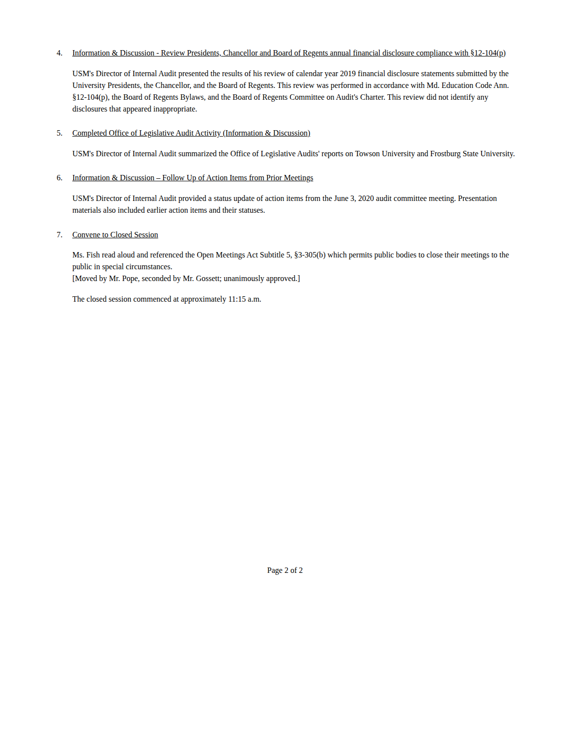4. Information & Discussion - Review Presidents, Chancellor and Board of Regents annual financial disclosure compliance with §12-104(p)
USM's Director of Internal Audit presented the results of his review of calendar year 2019 financial disclosure statements submitted by the University Presidents, the Chancellor, and the Board of Regents. This review was performed in accordance with Md. Education Code Ann. §12-104(p), the Board of Regents Bylaws, and the Board of Regents Committee on Audit's Charter. This review did not identify any disclosures that appeared inappropriate.
5. Completed Office of Legislative Audit Activity (Information & Discussion)
USM's Director of Internal Audit summarized the Office of Legislative Audits' reports on Towson University and Frostburg State University.
6. Information & Discussion – Follow Up of Action Items from Prior Meetings
USM's Director of Internal Audit provided a status update of action items from the June 3, 2020 audit committee meeting. Presentation materials also included earlier action items and their statuses.
7. Convene to Closed Session
Ms. Fish read aloud and referenced the Open Meetings Act Subtitle 5, §3-305(b) which permits public bodies to close their meetings to the public in special circumstances.
[Moved by Mr. Pope, seconded by Mr. Gossett; unanimously approved.]
The closed session commenced at approximately 11:15 a.m.
Page 2 of 2